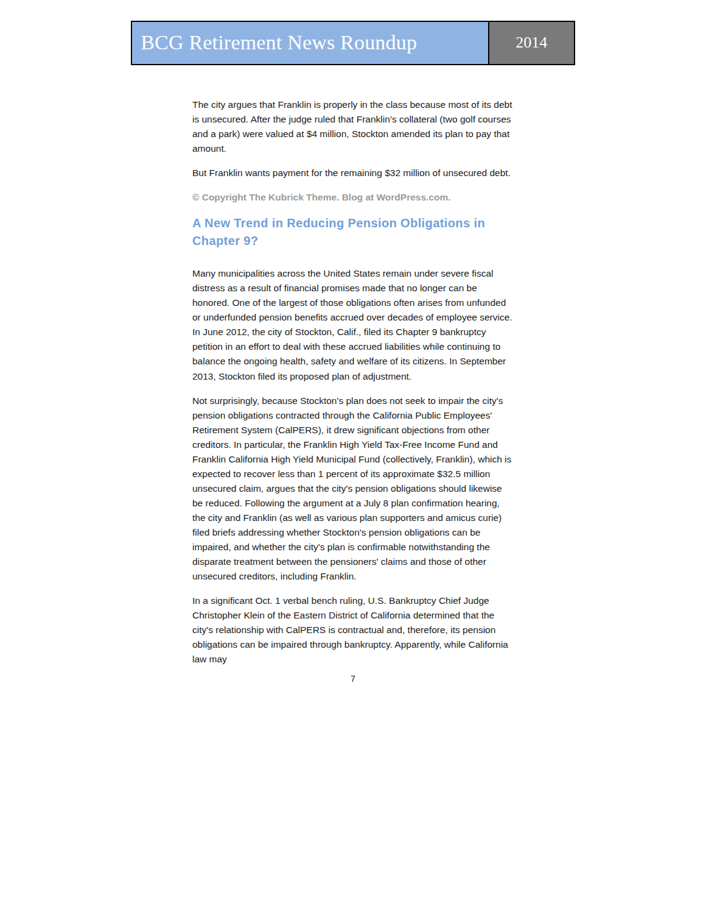BCG Retirement News Roundup
2014
The city argues that Franklin is properly in the class because most of its debt is unsecured. After the judge ruled that Franklin’s collateral (two golf courses and a park) were valued at $4 million, Stockton amended its plan to pay that amount.
But Franklin wants payment for the remaining $32 million of unsecured debt.
© Copyright The Kubrick Theme. Blog at WordPress.com.
A New Trend in Reducing Pension Obligations in Chapter 9?
Many municipalities across the United States remain under severe fiscal distress as a result of financial promises made that no longer can be honored. One of the largest of those obligations often arises from unfunded or underfunded pension benefits accrued over decades of employee service. In June 2012, the city of Stockton, Calif., filed its Chapter 9 bankruptcy petition in an effort to deal with these accrued liabilities while continuing to balance the ongoing health, safety and welfare of its citizens. In September 2013, Stockton filed its proposed plan of adjustment.
Not surprisingly, because Stockton's plan does not seek to impair the city's pension obligations contracted through the California Public Employees' Retirement System (CalPERS), it drew significant objections from other creditors. In particular, the Franklin High Yield Tax-Free Income Fund and Franklin California High Yield Municipal Fund (collectively, Franklin), which is expected to recover less than 1 percent of its approximate $32.5 million unsecured claim, argues that the city's pension obligations should likewise be reduced. Following the argument at a July 8 plan confirmation hearing, the city and Franklin (as well as various plan supporters and amicus curie) filed briefs addressing whether Stockton's pension obligations can be impaired, and whether the city's plan is confirmable notwithstanding the disparate treatment between the pensioners' claims and those of other unsecured creditors, including Franklin.
In a significant Oct. 1 verbal bench ruling, U.S. Bankruptcy Chief Judge Christopher Klein of the Eastern District of California determined that the city's relationship with CalPERS is contractual and, therefore, its pension obligations can be impaired through bankruptcy. Apparently, while California law may
7